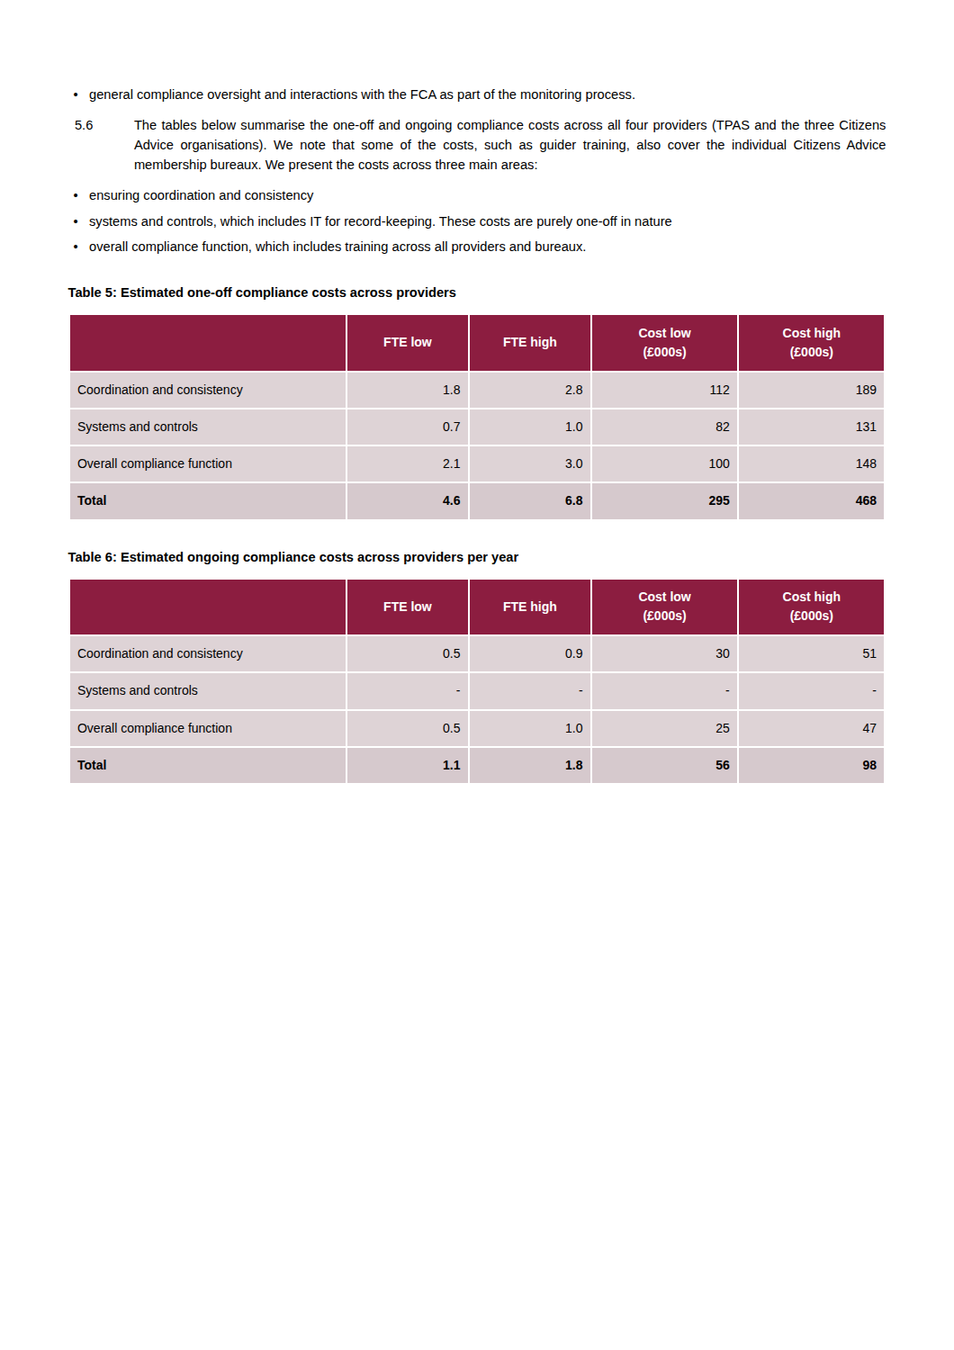general compliance oversight and interactions with the FCA as part of the monitoring process.
5.6
The tables below summarise the one-off and ongoing compliance costs across all four providers (TPAS and the three Citizens Advice organisations). We note that some of the costs, such as guider training, also cover the individual Citizens Advice membership bureaux. We present the costs across three main areas:
ensuring coordination and consistency
systems and controls, which includes IT for record-keeping. These costs are purely one-off in nature
overall compliance function, which includes training across all providers and bureaux.
Table 5: Estimated one-off compliance costs across providers
| | FTE low | FTE high | Cost low (£000s) | Cost high (£000s) |
| --- | --- | --- | --- | --- |
| Coordination and consistency | 1.8 | 2.8 | 112 | 189 |
| Systems and controls | 0.7 | 1.0 | 82 | 131 |
| Overall compliance function | 2.1 | 3.0 | 100 | 148 |
| Total | 4.6 | 6.8 | 295 | 468 |
Table 6: Estimated ongoing compliance costs across providers per year
| | FTE low | FTE high | Cost low (£000s) | Cost high (£000s) |
| --- | --- | --- | --- | --- |
| Coordination and consistency | 0.5 | 0.9 | 30 | 51 |
| Systems and controls | - | - | - | - |
| Overall compliance function | 0.5 | 1.0 | 25 | 47 |
| Total | 1.1 | 1.8 | 56 | 98 |